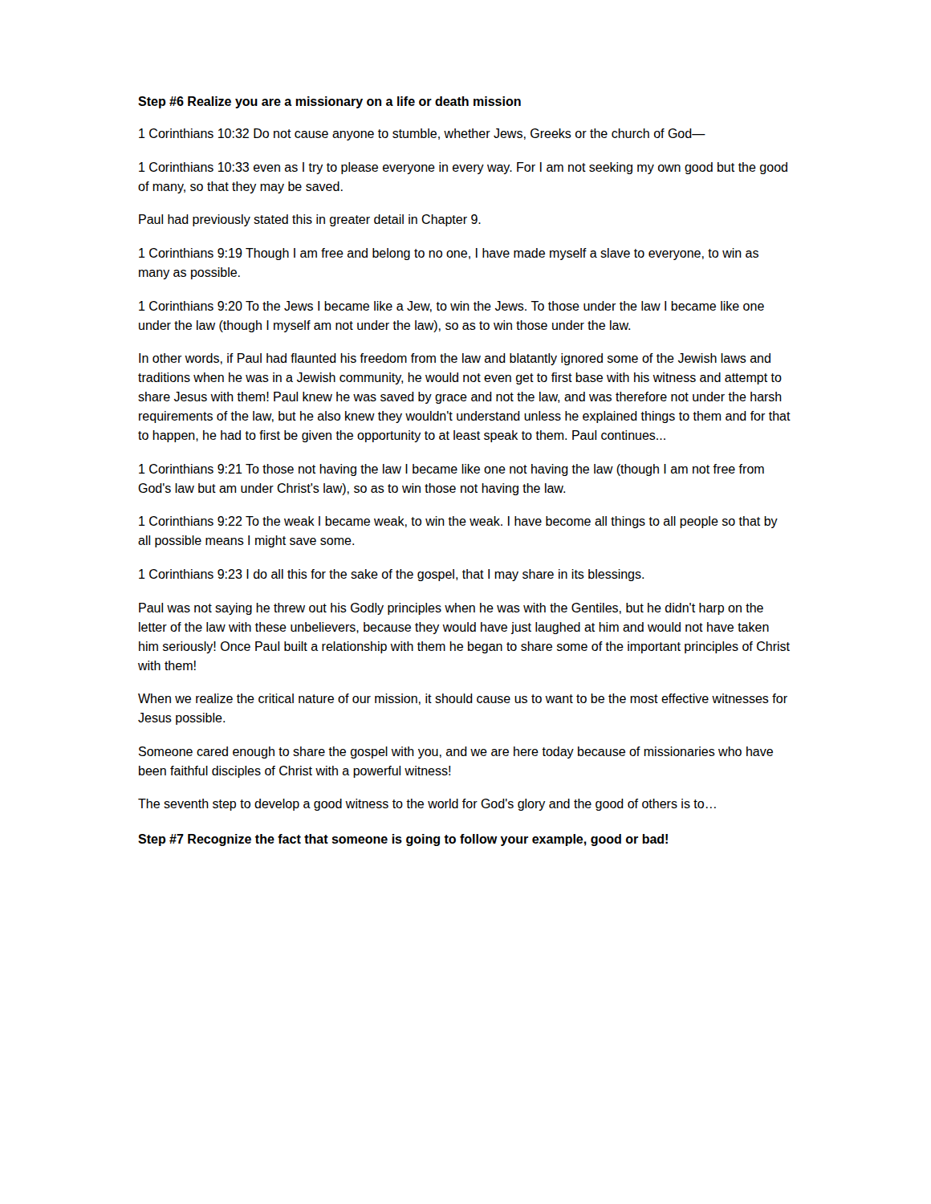Step #6 Realize you are a missionary on a life or death mission
1 Corinthians 10:32 Do not cause anyone to stumble, whether Jews, Greeks or the church of God—
1 Corinthians 10:33 even as I try to please everyone in every way. For I am not seeking my own good but the good of many, so that they may be saved.
Paul had previously stated this in greater detail in Chapter 9.
1 Corinthians 9:19 Though I am free and belong to no one, I have made myself a slave to everyone, to win as many as possible.
1 Corinthians 9:20 To the Jews I became like a Jew, to win the Jews. To those under the law I became like one under the law (though I myself am not under the law), so as to win those under the law.
In other words, if Paul had flaunted his freedom from the law and blatantly ignored some of the Jewish laws and traditions when he was in a Jewish community, he would not even get to first base with his witness and attempt to share Jesus with them! Paul knew he was saved by grace and not the law, and was therefore not under the harsh requirements of the law, but he also knew they wouldn't understand unless he explained things to them and for that to happen, he had to first be given the opportunity to at least speak to them. Paul continues...
1 Corinthians 9:21 To those not having the law I became like one not having the law (though I am not free from God's law but am under Christ's law), so as to win those not having the law.
1 Corinthians 9:22 To the weak I became weak, to win the weak. I have become all things to all people so that by all possible means I might save some.
1 Corinthians 9:23 I do all this for the sake of the gospel, that I may share in its blessings.
Paul was not saying he threw out his Godly principles when he was with the Gentiles, but he didn't harp on the letter of the law with these unbelievers, because they would have just laughed at him and would not have taken him seriously! Once Paul built a relationship with them he began to share some of the important principles of Christ with them!
When we realize the critical nature of our mission, it should cause us to want to be the most effective witnesses for Jesus possible.
Someone cared enough to share the gospel with you, and we are here today because of missionaries who have been faithful disciples of Christ with a powerful witness!
The seventh step to develop a good witness to the world for God's glory and the good of others is to…
Step #7 Recognize the fact that someone is going to follow your example, good or bad!